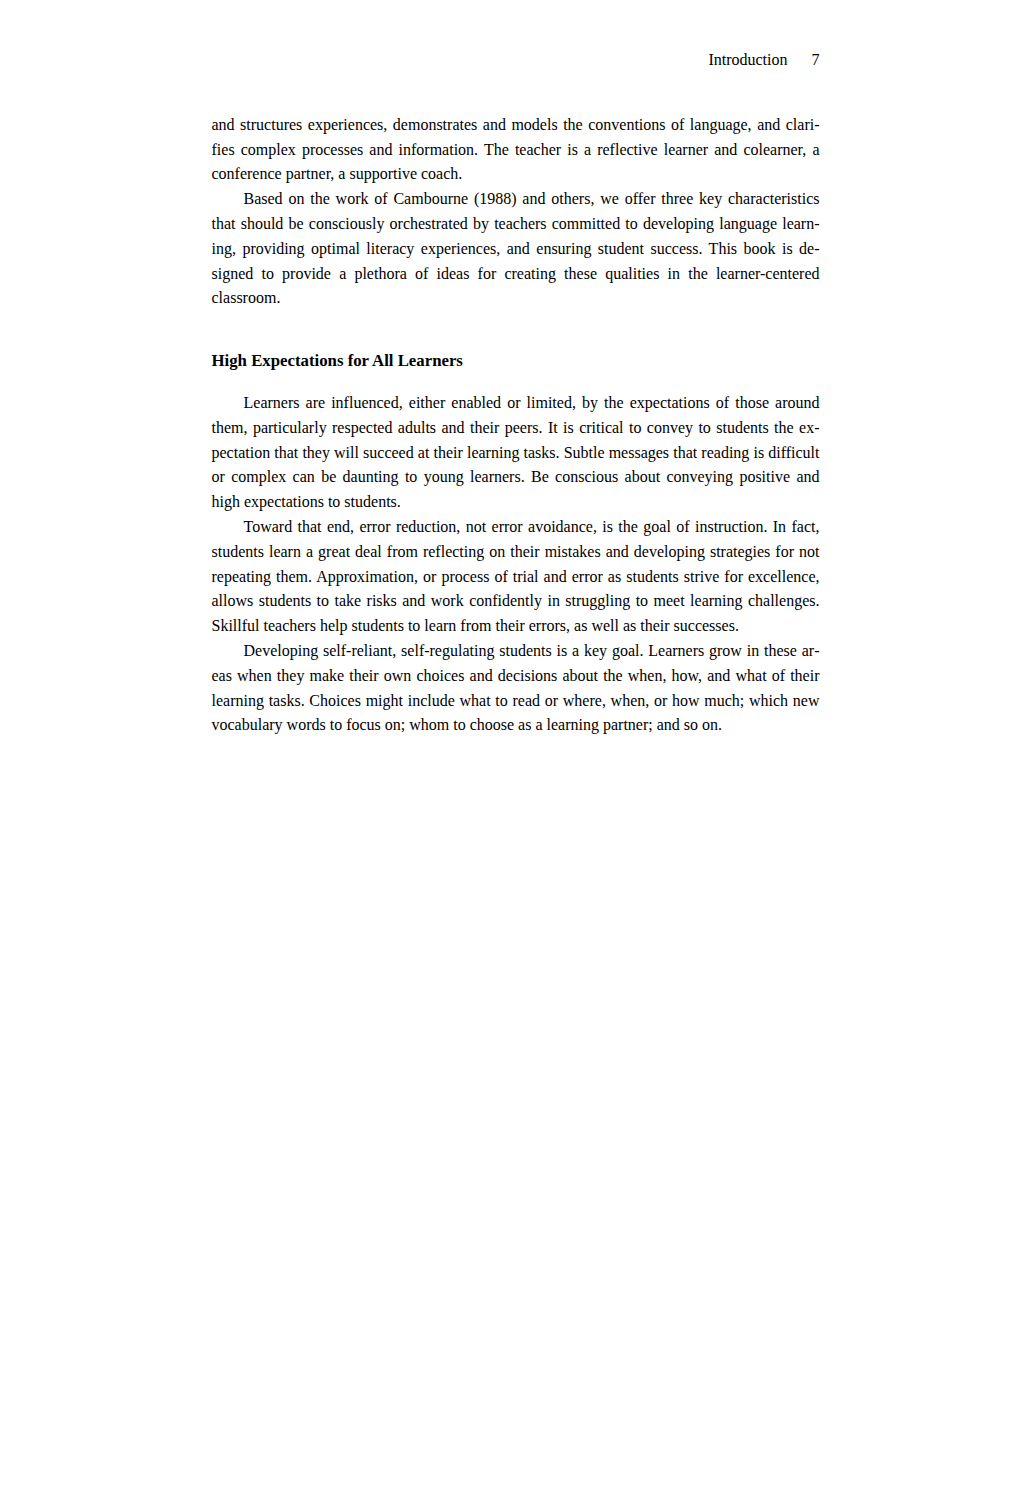Introduction 7
and structures experiences, demonstrates and models the conventions of language, and clarifies complex processes and information. The teacher is a reflective learner and colearner, a conference partner, a supportive coach.
Based on the work of Cambourne (1988) and others, we offer three key characteristics that should be consciously orchestrated by teachers committed to developing language learning, providing optimal literacy experiences, and ensuring student success. This book is designed to provide a plethora of ideas for creating these qualities in the learner-centered classroom.
High Expectations for All Learners
Learners are influenced, either enabled or limited, by the expectations of those around them, particularly respected adults and their peers. It is critical to convey to students the expectation that they will succeed at their learning tasks. Subtle messages that reading is difficult or complex can be daunting to young learners. Be conscious about conveying positive and high expectations to students.
Toward that end, error reduction, not error avoidance, is the goal of instruction. In fact, students learn a great deal from reflecting on their mistakes and developing strategies for not repeating them. Approximation, or process of trial and error as students strive for excellence, allows students to take risks and work confidently in struggling to meet learning challenges. Skillful teachers help students to learn from their errors, as well as their successes.
Developing self-reliant, self-regulating students is a key goal. Learners grow in these areas when they make their own choices and decisions about the when, how, and what of their learning tasks. Choices might include what to read or where, when, or how much; which new vocabulary words to focus on; whom to choose as a learning partner; and so on.